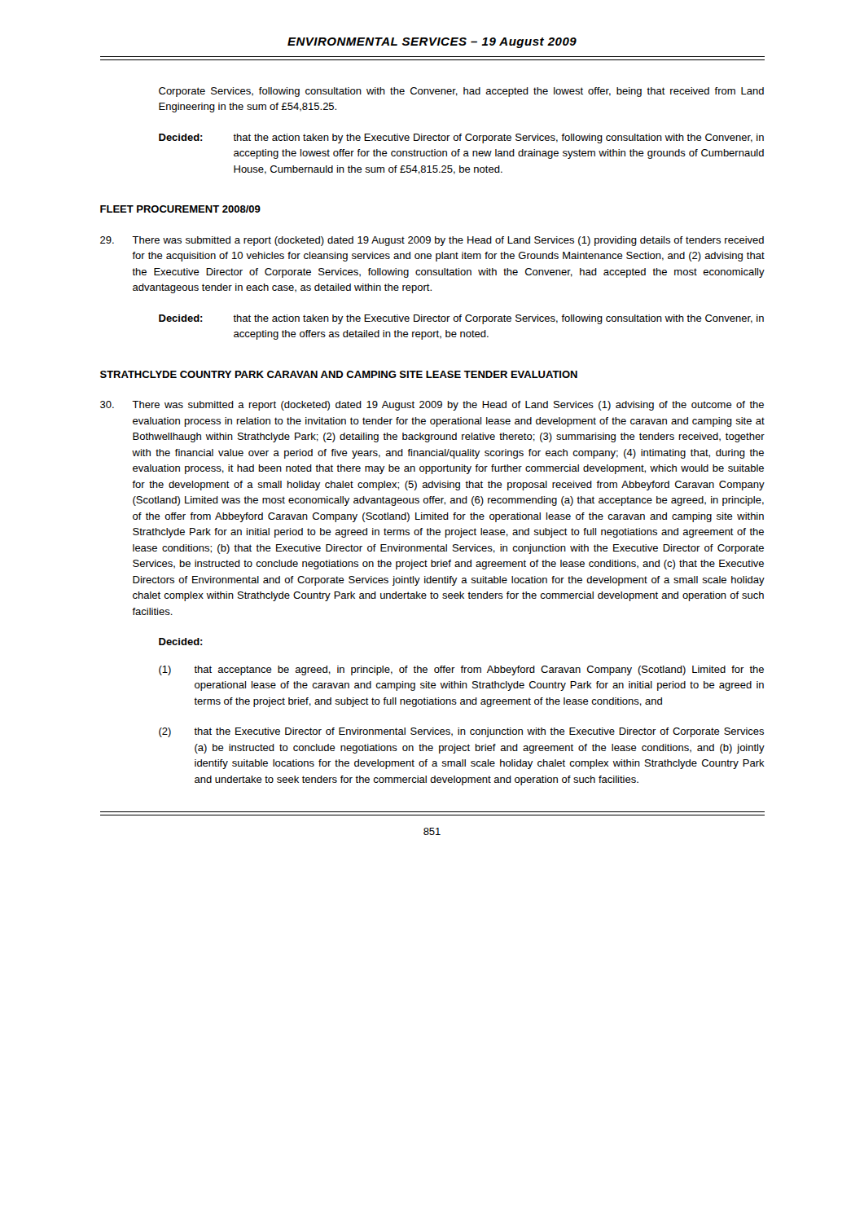ENVIRONMENTAL SERVICES – 19 August 2009
Corporate Services, following consultation with the Convener, had accepted the lowest offer, being that received from Land Engineering in the sum of £54,815.25.
Decided:
that the action taken by the Executive Director of Corporate Services, following consultation with the Convener, in accepting the lowest offer for the construction of a new land drainage system within the grounds of Cumbernauld House, Cumbernauld in the sum of £54,815.25, be noted.
FLEET PROCUREMENT 2008/09
29.
There was submitted a report (docketed) dated 19 August 2009 by the Head of Land Services (1) providing details of tenders received for the acquisition of 10 vehicles for cleansing services and one plant item for the Grounds Maintenance Section, and (2) advising that the Executive Director of Corporate Services, following consultation with the Convener, had accepted the most economically advantageous tender in each case, as detailed within the report.
Decided:
that the action taken by the Executive Director of Corporate Services, following consultation with the Convener, in accepting the offers as detailed in the report, be noted.
STRATHCLYDE COUNTRY PARK CARAVAN AND CAMPING SITE LEASE TENDER EVALUATION
30.
There was submitted a report (docketed) dated 19 August 2009 by the Head of Land Services (1) advising of the outcome of the evaluation process in relation to the invitation to tender for the operational lease and development of the caravan and camping site at Bothwellhaugh within Strathclyde Park; (2) detailing the background relative thereto; (3) summarising the tenders received, together with the financial value over a period of five years, and financial/quality scorings for each company; (4) intimating that, during the evaluation process, it had been noted that there may be an opportunity for further commercial development, which would be suitable for the development of a small holiday chalet complex; (5) advising that the proposal received from Abbeyford Caravan Company (Scotland) Limited was the most economically advantageous offer, and (6) recommending (a) that acceptance be agreed, in principle, of the offer from Abbeyford Caravan Company (Scotland) Limited for the operational lease of the caravan and camping site within Strathclyde Park for an initial period to be agreed in terms of the project lease, and subject to full negotiations and agreement of the lease conditions; (b) that the Executive Director of Environmental Services, in conjunction with the Executive Director of Corporate Services, be instructed to conclude negotiations on the project brief and agreement of the lease conditions, and (c) that the Executive Directors of Environmental and of Corporate Services jointly identify a suitable location for the development of a small scale holiday chalet complex within Strathclyde Country Park and undertake to seek tenders for the commercial development and operation of such facilities.
Decided:
(1)
that acceptance be agreed, in principle, of the offer from Abbeyford Caravan Company (Scotland) Limited for the operational lease of the caravan and camping site within Strathclyde Country Park for an initial period to be agreed in terms of the project brief, and subject to full negotiations and agreement of the lease conditions, and
(2)
that the Executive Director of Environmental Services, in conjunction with the Executive Director of Corporate Services (a) be instructed to conclude negotiations on the project brief and agreement of the lease conditions, and (b) jointly identify suitable locations for the development of a small scale holiday chalet complex within Strathclyde Country Park and undertake to seek tenders for the commercial development and operation of such facilities.
851